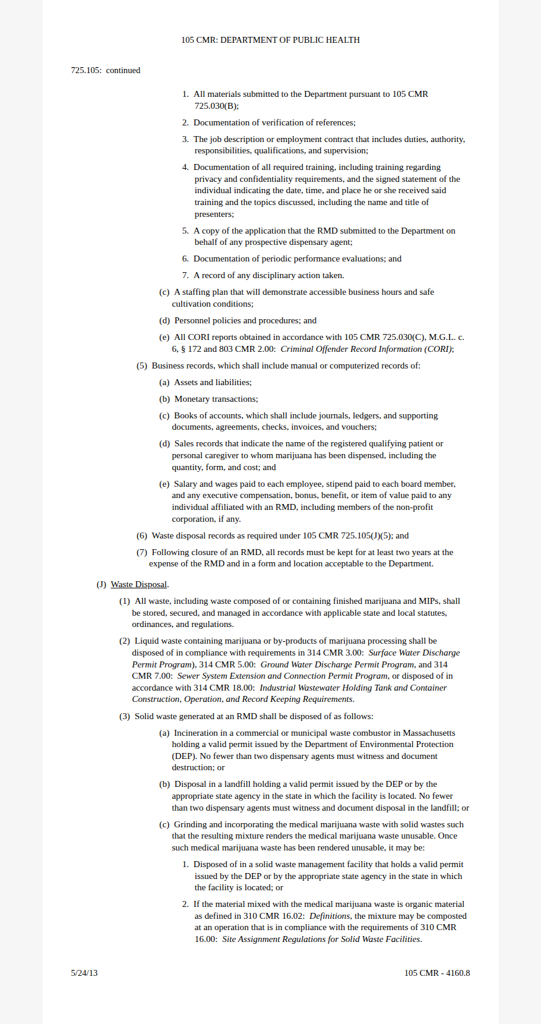105 CMR: DEPARTMENT OF PUBLIC HEALTH
725.105: continued
1. All materials submitted to the Department pursuant to 105 CMR 725.030(B);
2. Documentation of verification of references;
3. The job description or employment contract that includes duties, authority, responsibilities, qualifications, and supervision;
4. Documentation of all required training, including training regarding privacy and confidentiality requirements, and the signed statement of the individual indicating the date, time, and place he or she received said training and the topics discussed, including the name and title of presenters;
5. A copy of the application that the RMD submitted to the Department on behalf of any prospective dispensary agent;
6. Documentation of periodic performance evaluations; and
7. A record of any disciplinary action taken.
(c) A staffing plan that will demonstrate accessible business hours and safe cultivation conditions;
(d) Personnel policies and procedures; and
(e) All CORI reports obtained in accordance with 105 CMR 725.030(C), M.G.L. c. 6, § 172 and 803 CMR 2.00: Criminal Offender Record Information (CORI);
(5) Business records, which shall include manual or computerized records of:
(a) Assets and liabilities;
(b) Monetary transactions;
(c) Books of accounts, which shall include journals, ledgers, and supporting documents, agreements, checks, invoices, and vouchers;
(d) Sales records that indicate the name of the registered qualifying patient or personal caregiver to whom marijuana has been dispensed, including the quantity, form, and cost; and
(e) Salary and wages paid to each employee, stipend paid to each board member, and any executive compensation, bonus, benefit, or item of value paid to any individual affiliated with an RMD, including members of the non-profit corporation, if any.
(6) Waste disposal records as required under 105 CMR 725.105(J)(5); and
(7) Following closure of an RMD, all records must be kept for at least two years at the expense of the RMD and in a form and location acceptable to the Department.
(J) Waste Disposal.
(1) All waste, including waste composed of or containing finished marijuana and MIPs, shall be stored, secured, and managed in accordance with applicable state and local statutes, ordinances, and regulations.
(2) Liquid waste containing marijuana or by-products of marijuana processing shall be disposed of in compliance with requirements in 314 CMR 3.00: Surface Water Discharge Permit Program), 314 CMR 5.00: Ground Water Discharge Permit Program, and 314 CMR 7.00: Sewer System Extension and Connection Permit Program, or disposed of in accordance with 314 CMR 18.00: Industrial Wastewater Holding Tank and Container Construction, Operation, and Record Keeping Requirements.
(3) Solid waste generated at an RMD shall be disposed of as follows:
(a) Incineration in a commercial or municipal waste combustor in Massachusetts holding a valid permit issued by the Department of Environmental Protection (DEP). No fewer than two dispensary agents must witness and document destruction; or
(b) Disposal in a landfill holding a valid permit issued by the DEP or by the appropriate state agency in the state in which the facility is located. No fewer than two dispensary agents must witness and document disposal in the landfill; or
(c) Grinding and incorporating the medical marijuana waste with solid wastes such that the resulting mixture renders the medical marijuana waste unusable. Once such medical marijuana waste has been rendered unusable, it may be:
1. Disposed of in a solid waste management facility that holds a valid permit issued by the DEP or by the appropriate state agency in the state in which the facility is located; or
2. If the material mixed with the medical marijuana waste is organic material as defined in 310 CMR 16.02: Definitions, the mixture may be composted at an operation that is in compliance with the requirements of 310 CMR 16.00: Site Assignment Regulations for Solid Waste Facilities.
5/24/13 105 CMR - 4160.8